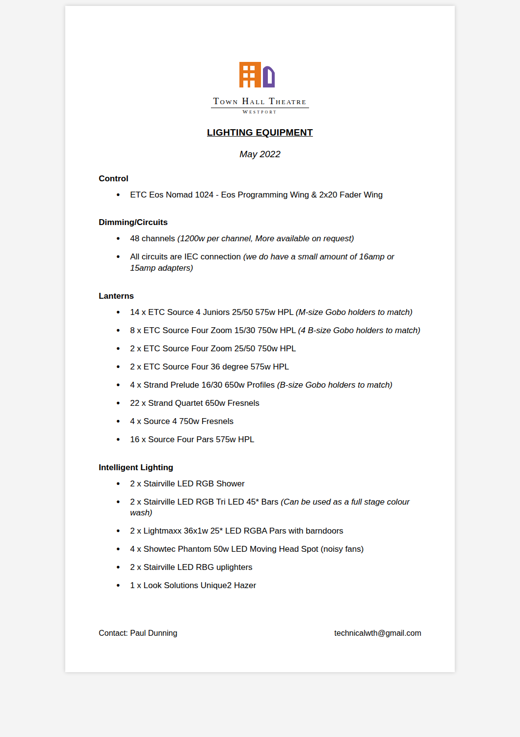Town Hall Theatre
Westport
LIGHTING EQUIPMENT
May 2022
Control
ETC Eos Nomad 1024 - Eos Programming Wing & 2x20 Fader Wing
Dimming/Circuits
48 channels (1200w per channel, More available on request)
All circuits are IEC connection (we do have a small amount of 16amp or 15amp adapters)
Lanterns
14 x ETC Source 4 Juniors 25/50 575w HPL (M-size Gobo holders to match)
8 x ETC Source Four Zoom 15/30 750w HPL (4 B-size Gobo holders to match)
2 x ETC Source Four Zoom 25/50 750w HPL
2 x ETC Source Four 36 degree 575w HPL
4 x Strand Prelude 16/30 650w Profiles (B-size Gobo holders to match)
22 x Strand Quartet 650w Fresnels
4 x Source 4 750w Fresnels
16 x Source Four Pars 575w HPL
Intelligent Lighting
2 x Stairville LED RGB Shower
2 x Stairville LED RGB Tri LED 45* Bars (Can be used as a full stage colour wash)
2 x Lightmaxx 36x1w 25* LED RGBA Pars with barndoors
4 x Showtec Phantom 50w LED Moving Head Spot (noisy fans)
2 x Stairville LED RBG uplighters
1 x Look Solutions Unique2 Hazer
Contact: Paul Dunning technicalwth@gmail.com